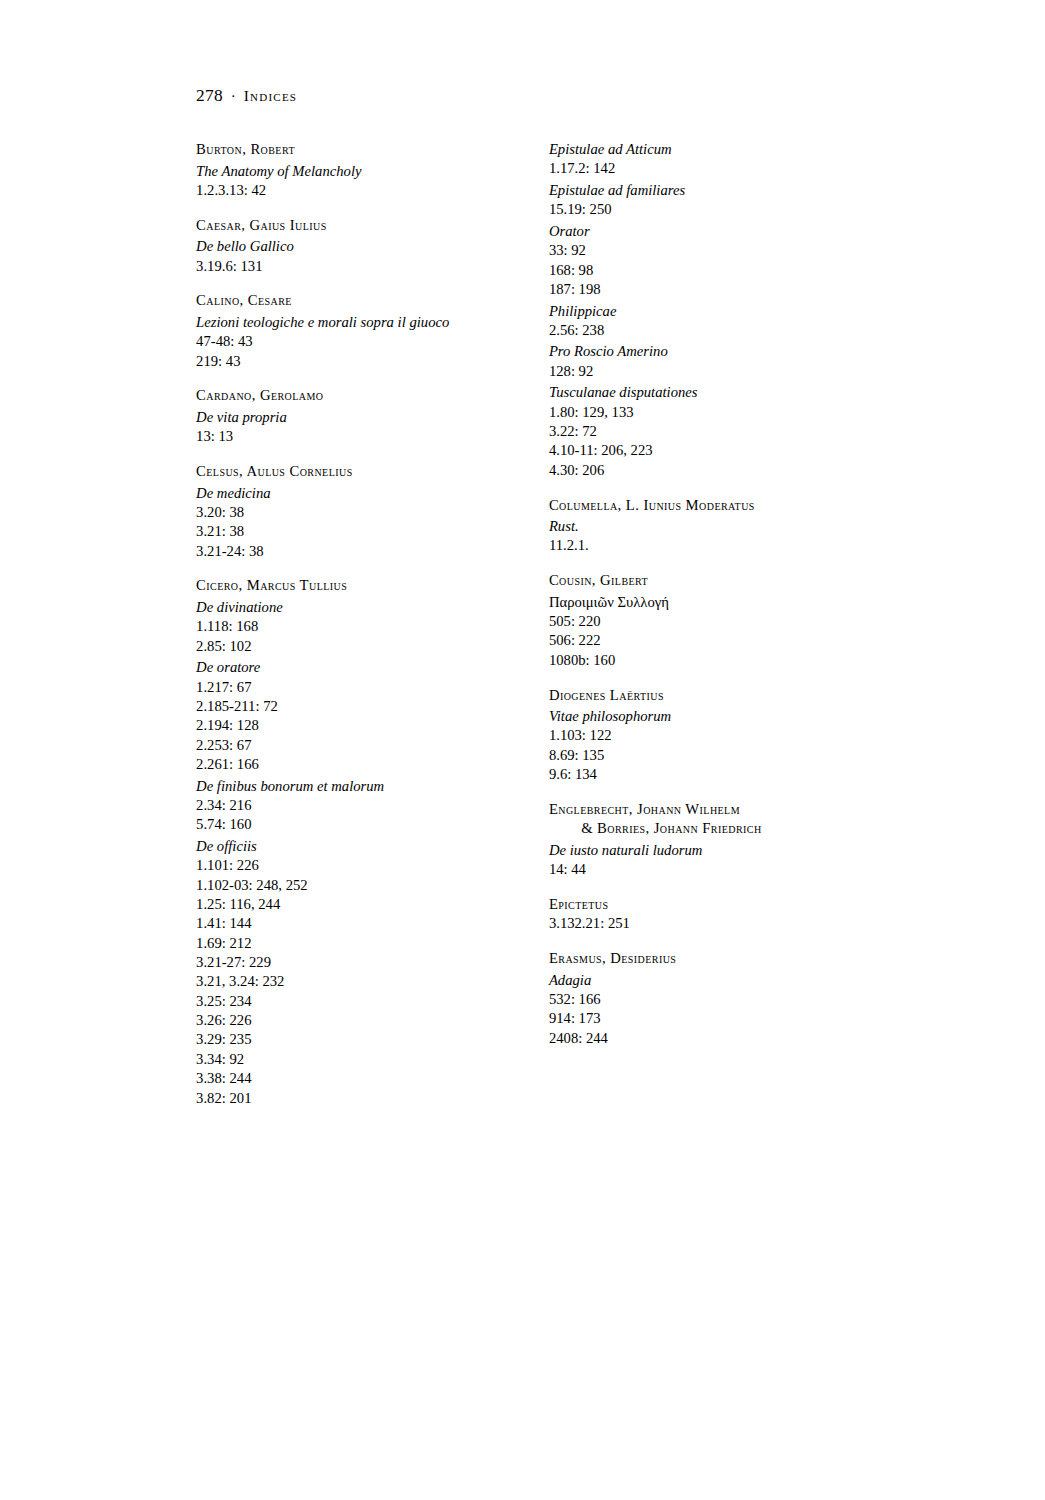278·Indices
Burton, Robert
The Anatomy of Melancholy
1.2.3.13: 42
Caesar, Gaius Iulius
De bello Gallico
3.19.6: 131
Calino, Cesare
Lezioni teologiche e morali sopra il giuoco
47-48: 43
219: 43
Cardano, Gerolamo
De vita propria
13: 13
Celsus, Aulus Cornelius
De medicina
3.20: 38
3.21: 38
3.21-24: 38
Cicero, Marcus Tullius
De divinatione
1.118: 168
2.85: 102
De oratore
1.217: 67
2.185-211: 72
2.194: 128
2.253: 67
2.261: 166
De finibus bonorum et malorum
2.34: 216
5.74: 160
De officiis
1.101: 226
1.102-03: 248, 252
1.25: 116, 244
1.41: 144
1.69: 212
3.21-27: 229
3.21, 3.24: 232
3.25: 234
3.26: 226
3.29: 235
3.34: 92
3.38: 244
3.82: 201
Epistulae ad Atticum
1.17.2: 142
Epistulae ad familiares
15.19: 250
Orator
33: 92
168: 98
187: 198
Philippicae
2.56: 238
Pro Roscio Amerino
128: 92
Tusculanae disputationes
1.80: 129, 133
3.22: 72
4.10-11: 206, 223
4.30: 206
Columella, L. Iunius Moderatus
Rust.
11.2.1.
Cousin, Gilbert
Παροιμιῶν Συλλογή
505: 220
506: 222
1080b: 160
Diogenes Laërtius
Vitae philosophorum
1.103: 122
8.69: 135
9.6: 134
Englebrecht, Johann Wilhelm& Borries, Johann Friedrich
De iusto naturali ludorum
14: 44
Epictetus
3.132.21: 251
Erasmus, Desiderius
Adagia
532: 166
914: 173
2408: 244